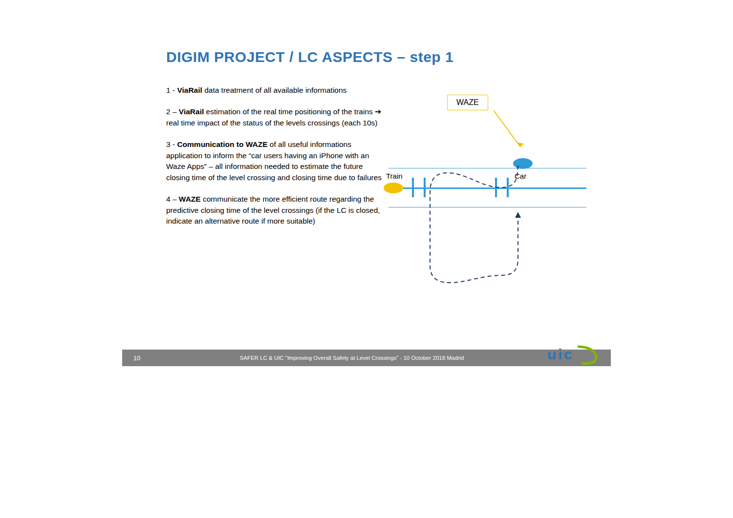DIGIM PROJECT / LC ASPECTS – step 1
1 - ViaRail data treatment of all available informations
2 – ViaRail estimation of the real time positioning of the trains ➔ real time impact of the status of the levels crossings (each 10s)
3 - Communication to WAZE of all useful informations application to inform the “car users having an iPhone with an Waze Apps” – all information needed to estimate the future closing time of the level crossing and closing time due to failures
4 – WAZE communicate the more efficient route regarding the predictive closing time of the level crossings (if the LC is closed, indicate an alternative route if more suitable)
WAZE
Train
Car
10
SAFER LC & UIC “Improving Overall Safety at Level Crossings” - 10 October 2018 Madrid
u i c